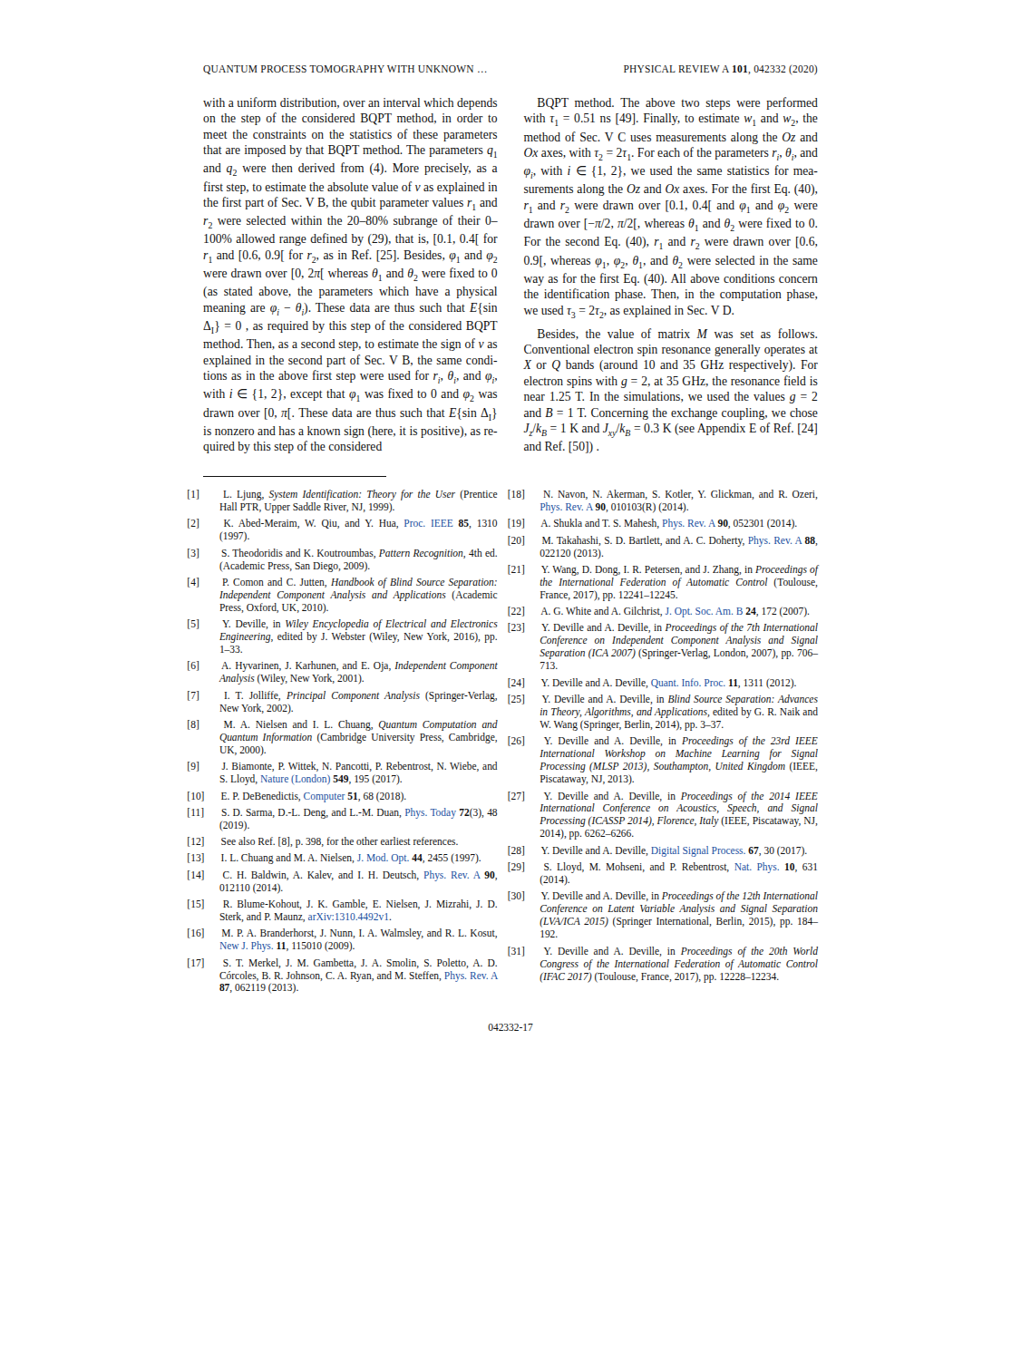Quantum process tomography with unknown …
Physical Review A 101, 042332 (2020)
with a uniform distribution, over an interval which depends on the step of the considered BQPT method, in order to meet the constraints on the statistics of these parameters that are imposed by that BQPT method. The parameters q1 and q2 were then derived from (4). More precisely, as a first step, to estimate the absolute value of v as explained in the first part of Sec. V B, the qubit parameter values r1 and r2 were selected within the 20–80% subrange of their 0–100% allowed range defined by (29), that is, [0.1, 0.4[ for r1 and [0.6, 0.9[ for r2, as in Ref. [25]. Besides, φ1 and φ2 were drawn over [0, 2π[ whereas θ1 and θ2 were fixed to 0 (as stated above, the parameters which have a physical meaning are φi − θi). These data are thus such that E{sin ΔI} = 0 , as required by this step of the considered BQPT method. Then, as a second step, to estimate the sign of v as explained in the second part of Sec. V B, the same conditions as in the above first step were used for ri, θi, and φi, with i ∈ {1, 2}, except that φ1 was fixed to 0 and φ2 was drawn over [0, π[. These data are thus such that E{sin ΔI} is nonzero and has a known sign (here, it is positive), as required by this step of the considered
BQPT method. The above two steps were performed with τ1 = 0.51 ns [49]. Finally, to estimate w1 and w2, the method of Sec. V C uses measurements along the Oz and Ox axes, with τ2 = 2τ1. For each of the parameters ri, θi, and φi, with i ∈ {1, 2}, we used the same statistics for measurements along the Oz and Ox axes. For the first Eq. (40), r1 and r2 were drawn over [0.1, 0.4[ and φ1 and φ2 were drawn over [−π/2, π/2[, whereas θ1 and θ2 were fixed to 0. For the second Eq. (40), r1 and r2 were drawn over [0.6, 0.9[, whereas φ1, φ2, θ1, and θ2 were selected in the same way as for the first Eq. (40). All above conditions concern the identification phase. Then, in the computation phase, we used τ3 = 2τ2, as explained in Sec. V D.
Besides, the value of matrix M was set as follows. Conventional electron spin resonance generally operates at X or Q bands (around 10 and 35 GHz respectively). For electron spins with g = 2, at 35 GHz, the resonance field is near 1.25 T. In the simulations, we used the values g = 2 and B = 1 T. Concerning the exchange coupling, we chose Jz/kB = 1 K and Jxy/kB = 0.3 K (see Appendix E of Ref. [24] and Ref. [50]) .
[1] L. Ljung, System Identification: Theory for the User (Prentice Hall PTR, Upper Saddle River, NJ, 1999).
[2] K. Abed-Meraim, W. Qiu, and Y. Hua, Proc. IEEE 85, 1310 (1997).
[3] S. Theodoridis and K. Koutroumbas, Pattern Recognition, 4th ed. (Academic Press, San Diego, 2009).
[4] P. Comon and C. Jutten, Handbook of Blind Source Separation: Independent Component Analysis and Applications (Academic Press, Oxford, UK, 2010).
[5] Y. Deville, in Wiley Encyclopedia of Electrical and Electronics Engineering, edited by J. Webster (Wiley, New York, 2016), pp. 1–33.
[6] A. Hyvarinen, J. Karhunen, and E. Oja, Independent Component Analysis (Wiley, New York, 2001).
[7] I. T. Jolliffe, Principal Component Analysis (Springer-Verlag, New York, 2002).
[8] M. A. Nielsen and I. L. Chuang, Quantum Computation and Quantum Information (Cambridge University Press, Cambridge, UK, 2000).
[9] J. Biamonte, P. Wittek, N. Pancotti, P. Rebentrost, N. Wiebe, and S. Lloyd, Nature (London) 549, 195 (2017).
[10] E. P. DeBenedictis, Computer 51, 68 (2018).
[11] S. D. Sarma, D.-L. Deng, and L.-M. Duan, Phys. Today 72(3), 48 (2019).
[12] See also Ref. [8], p. 398, for the other earliest references.
[13] I. L. Chuang and M. A. Nielsen, J. Mod. Opt. 44, 2455 (1997).
[14] C. H. Baldwin, A. Kalev, and I. H. Deutsch, Phys. Rev. A 90, 012110 (2014).
[15] R. Blume-Kohout, J. K. Gamble, E. Nielsen, J. Mizrahi, J. D. Sterk, and P. Maunz, arXiv:1310.4492v1.
[16] M. P. A. Branderhorst, J. Nunn, I. A. Walmsley, and R. L. Kosut, New J. Phys. 11, 115010 (2009).
[17] S. T. Merkel, J. M. Gambetta, J. A. Smolin, S. Poletto, A. D. Córcoles, B. R. Johnson, C. A. Ryan, and M. Steffen, Phys. Rev. A 87, 062119 (2013).
[18] N. Navon, N. Akerman, S. Kotler, Y. Glickman, and R. Ozeri, Phys. Rev. A 90, 010103(R) (2014).
[19] A. Shukla and T. S. Mahesh, Phys. Rev. A 90, 052301 (2014).
[20] M. Takahashi, S. D. Bartlett, and A. C. Doherty, Phys. Rev. A 88, 022120 (2013).
[21] Y. Wang, D. Dong, I. R. Petersen, and J. Zhang, in Proceedings of the International Federation of Automatic Control (Toulouse, France, 2017), pp. 12241–12245.
[22] A. G. White and A. Gilchrist, J. Opt. Soc. Am. B 24, 172 (2007).
[23] Y. Deville and A. Deville, in Proceedings of the 7th International Conference on Independent Component Analysis and Signal Separation (ICA 2007) (Springer-Verlag, London, 2007), pp. 706–713.
[24] Y. Deville and A. Deville, Quant. Info. Proc. 11, 1311 (2012).
[25] Y. Deville and A. Deville, in Blind Source Separation: Advances in Theory, Algorithms, and Applications, edited by G. R. Naik and W. Wang (Springer, Berlin, 2014), pp. 3–37.
[26] Y. Deville and A. Deville, in Proceedings of the 23rd IEEE International Workshop on Machine Learning for Signal Processing (MLSP 2013), Southampton, United Kingdom (IEEE, Piscataway, NJ, 2013).
[27] Y. Deville and A. Deville, in Proceedings of the 2014 IEEE International Conference on Acoustics, Speech, and Signal Processing (ICASSP 2014), Florence, Italy (IEEE, Piscataway, NJ, 2014), pp. 6262–6266.
[28] Y. Deville and A. Deville, Digital Signal Process. 67, 30 (2017).
[29] S. Lloyd, M. Mohseni, and P. Rebentrost, Nat. Phys. 10, 631 (2014).
[30] Y. Deville and A. Deville, in Proceedings of the 12th International Conference on Latent Variable Analysis and Signal Separation (LVA/ICA 2015) (Springer International, Berlin, 2015), pp. 184–192.
[31] Y. Deville and A. Deville, in Proceedings of the 20th World Congress of the International Federation of Automatic Control (IFAC 2017) (Toulouse, France, 2017), pp. 12228–12234.
042332-17